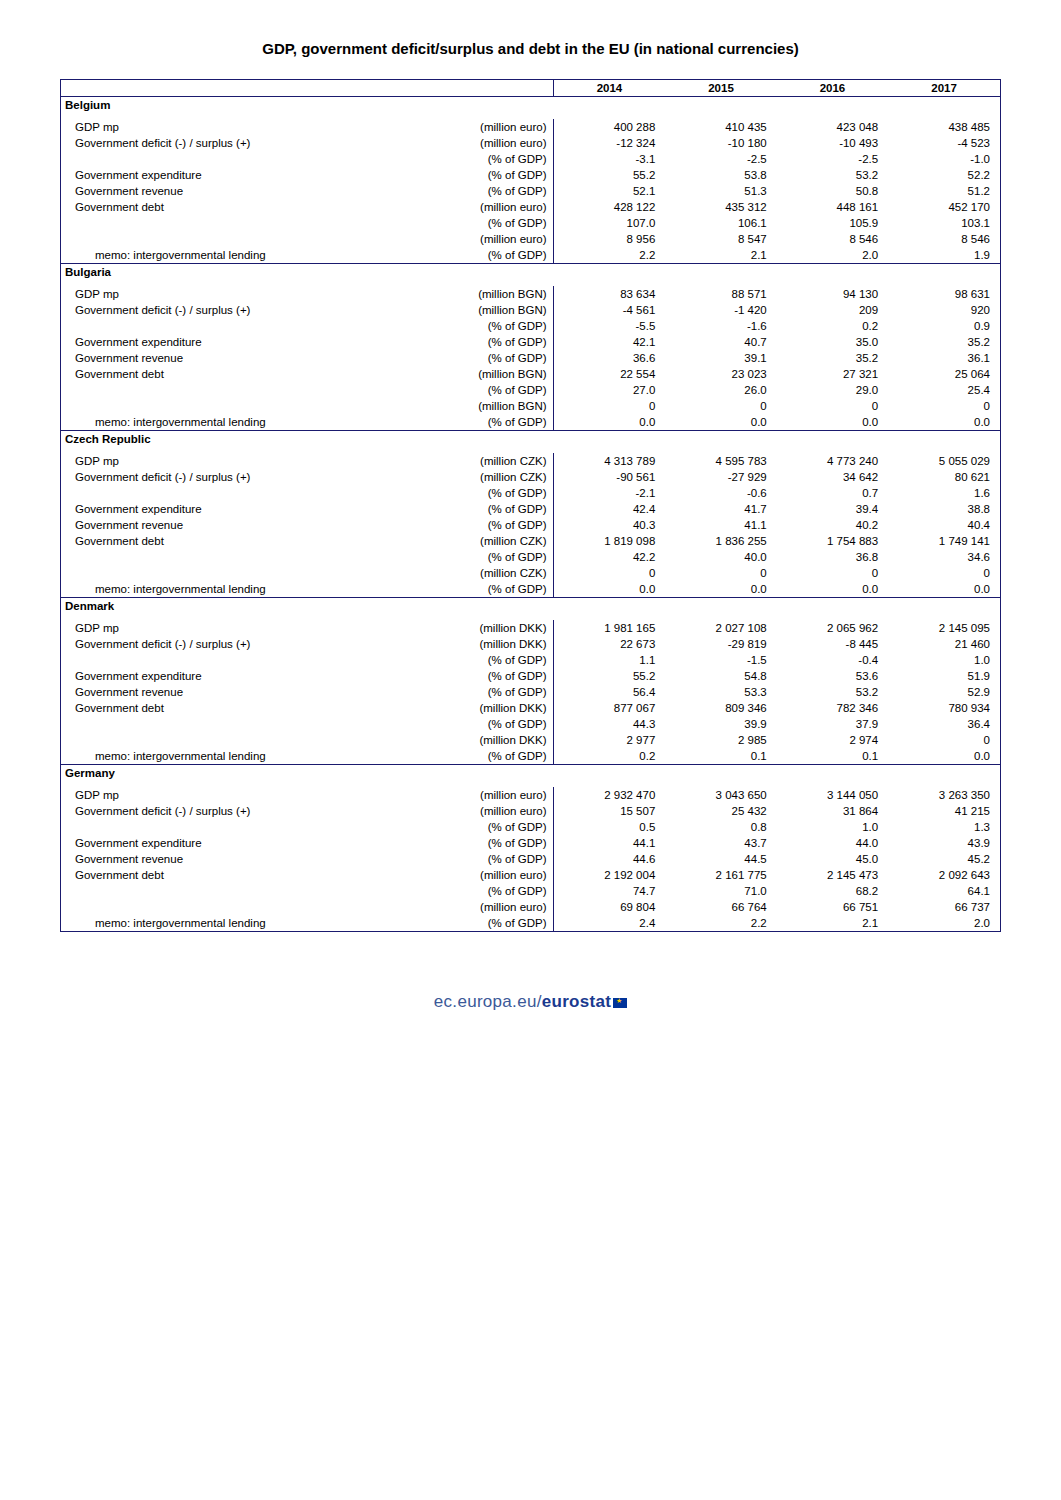GDP, government deficit/surplus and debt in the EU (in national currencies)
| | 2014 | 2015 | 2016 | 2017 |
| --- | --- | --- | --- | --- |
| Belgium | | | | |
| GDP mp | (million euro) | 400 288 | 410 435 | 423 048 | 438 485 |
| Government deficit (-) / surplus (+) | (million euro) | -12 324 | -10 180 | -10 493 | -4 523 |
| | (% of GDP) | -3.1 | -2.5 | -2.5 | -1.0 |
| Government expenditure | (% of GDP) | 55.2 | 53.8 | 53.2 | 52.2 |
| Government revenue | (% of GDP) | 52.1 | 51.3 | 50.8 | 51.2 |
| Government debt | (million euro) | 428 122 | 435 312 | 448 161 | 452 170 |
| | (% of GDP) | 107.0 | 106.1 | 105.9 | 103.1 |
| memo: intergovernmental lending | (million euro) | 8 956 | 8 547 | 8 546 | 8 546 |
| (% of GDP) | 2.2 | 2.1 | 2.0 | 1.9 |
| Bulgaria | | | | |
| GDP mp | (million BGN) | 83 634 | 88 571 | 94 130 | 98 631 |
| Government deficit (-) / surplus (+) | (million BGN) | -4 561 | -1 420 | 209 | 920 |
| | (% of GDP) | -5.5 | -1.6 | 0.2 | 0.9 |
| Government expenditure | (% of GDP) | 42.1 | 40.7 | 35.0 | 35.2 |
| Government revenue | (% of GDP) | 36.6 | 39.1 | 35.2 | 36.1 |
| Government debt | (million BGN) | 22 554 | 23 023 | 27 321 | 25 064 |
| | (% of GDP) | 27.0 | 26.0 | 29.0 | 25.4 |
| memo: intergovernmental lending | (million BGN) | 0 | 0 | 0 | 0 |
| (% of GDP) | 0.0 | 0.0 | 0.0 | 0.0 |
| Czech Republic | | | | |
| GDP mp | (million CZK) | 4 313 789 | 4 595 783 | 4 773 240 | 5 055 029 |
| Government deficit (-) / surplus (+) | (million CZK) | -90 561 | -27 929 | 34 642 | 80 621 |
| | (% of GDP) | -2.1 | -0.6 | 0.7 | 1.6 |
| Government expenditure | (% of GDP) | 42.4 | 41.7 | 39.4 | 38.8 |
| Government revenue | (% of GDP) | 40.3 | 41.1 | 40.2 | 40.4 |
| Government debt | (million CZK) | 1 819 098 | 1 836 255 | 1 754 883 | 1 749 141 |
| | (% of GDP) | 42.2 | 40.0 | 36.8 | 34.6 |
| memo: intergovernmental lending | (million CZK) | 0 | 0 | 0 | 0 |
| (% of GDP) | 0.0 | 0.0 | 0.0 | 0.0 |
| Denmark | | | | |
| GDP mp | (million DKK) | 1 981 165 | 2 027 108 | 2 065 962 | 2 145 095 |
| Government deficit (-) / surplus (+) | (million DKK) | 22 673 | -29 819 | -8 445 | 21 460 |
| | (% of GDP) | 1.1 | -1.5 | -0.4 | 1.0 |
| Government expenditure | (% of GDP) | 55.2 | 54.8 | 53.6 | 51.9 |
| Government revenue | (% of GDP) | 56.4 | 53.3 | 53.2 | 52.9 |
| Government debt | (million DKK) | 877 067 | 809 346 | 782 346 | 780 934 |
| | (% of GDP) | 44.3 | 39.9 | 37.9 | 36.4 |
| memo: intergovernmental lending | (million DKK) | 2 977 | 2 985 | 2 974 | 0 |
| (% of GDP) | 0.2 | 0.1 | 0.1 | 0.0 |
| Germany | | | | |
| GDP mp | (million euro) | 2 932 470 | 3 043 650 | 3 144 050 | 3 263 350 |
| Government deficit (-) / surplus (+) | (million euro) | 15 507 | 25 432 | 31 864 | 41 215 |
| | (% of GDP) | 0.5 | 0.8 | 1.0 | 1.3 |
| Government expenditure | (% of GDP) | 44.1 | 43.7 | 44.0 | 43.9 |
| Government revenue | (% of GDP) | 44.6 | 44.5 | 45.0 | 45.2 |
| Government debt | (million euro) | 2 192 004 | 2 161 775 | 2 145 473 | 2 092 643 |
| | (% of GDP) | 74.7 | 71.0 | 68.2 | 64.1 |
| memo: intergovernmental lending | (million euro) | 69 804 | 66 764 | 66 751 | 66 737 |
| (% of GDP) | 2.4 | 2.2 | 2.1 | 2.0 |
ec.europa.eu/eurostat